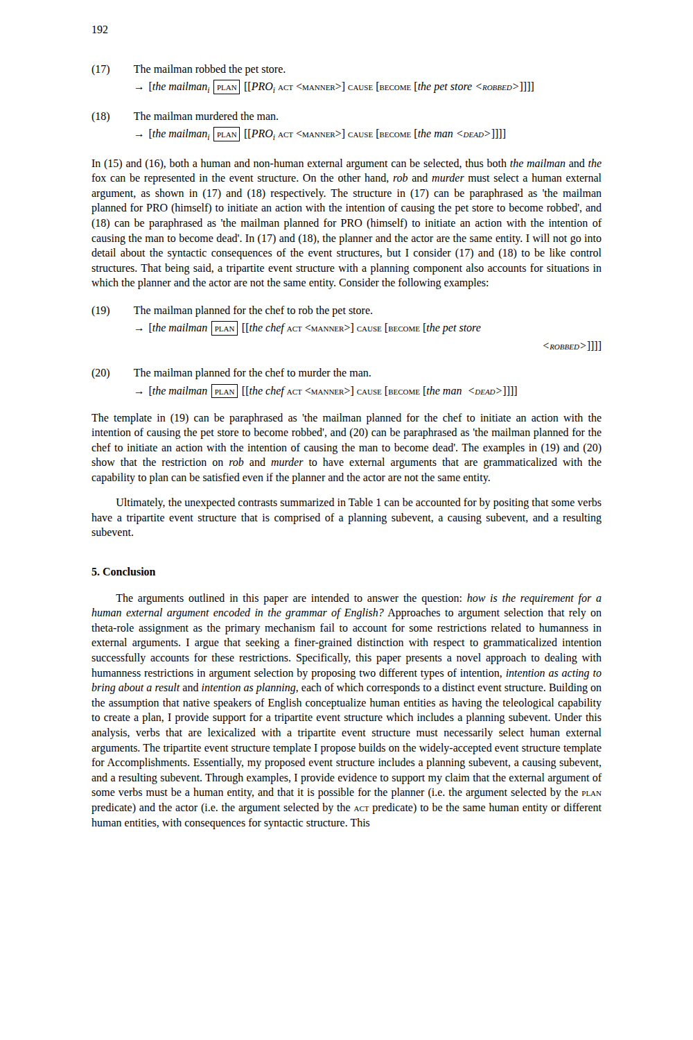192
(17)
The mailman robbed the pet store.
→[the mailmani plan [[PROi act <manner>] cause [become [the pet store <robbed>]]]]
(18)
The mailman murdered the man.
→[the mailmani plan [[PROi act <manner>] cause [become [the man <dead>]]]]
In (15) and (16), both a human and non-human external argument can be selected, thus both the mailman and the fox can be represented in the event structure. On the other hand, rob and murder must select a human external argument, as shown in (17) and (18) respectively. The structure in (17) can be paraphrased as 'the mailman planned for PRO (himself) to initiate an action with the intention of causing the pet store to become robbed', and (18) can be paraphrased as 'the mailman planned for PRO (himself) to initiate an action with the intention of causing the man to become dead'. In (17) and (18), the planner and the actor are the same entity. I will not go into detail about the syntactic consequences of the event structures, but I consider (17) and (18) to be like control structures. That being said, a tripartite event structure with a planning component also accounts for situations in which the planner and the actor are not the same entity. Consider the following examples:
(19)
The mailman planned for the chef to rob the pet store.
→[the mailman plan [[the chef act <manner>] cause [become [the pet store
<robbed>]]]]
(20)
The mailman planned for the chef to murder the man.
→[the mailman plan [[the chef act <manner>] cause [become [the man <dead>]]]]
The template in (19) can be paraphrased as 'the mailman planned for the chef to initiate an action with the intention of causing the pet store to become robbed', and (20) can be paraphrased as 'the mailman planned for the chef to initiate an action with the intention of causing the man to become dead'. The examples in (19) and (20) show that the restriction on rob and murder to have external arguments that are grammaticalized with the capability to plan can be satisfied even if the planner and the actor are not the same entity.
Ultimately, the unexpected contrasts summarized in Table 1 can be accounted for by positing that some verbs have a tripartite event structure that is comprised of a planning subevent, a causing subevent, and a resulting subevent.
5. Conclusion
The arguments outlined in this paper are intended to answer the question: how is the requirement for a human external argument encoded in the grammar of English? Approaches to argument selection that rely on theta-role assignment as the primary mechanism fail to account for some restrictions related to humanness in external arguments. I argue that seeking a finer-grained distinction with respect to grammaticalized intention successfully accounts for these restrictions. Specifically, this paper presents a novel approach to dealing with humanness restrictions in argument selection by proposing two different types of intention, intention as acting to bring about a result and intention as planning, each of which corresponds to a distinct event structure. Building on the assumption that native speakers of English conceptualize human entities as having the teleological capability to create a plan, I provide support for a tripartite event structure which includes a planning subevent. Under this analysis, verbs that are lexicalized with a tripartite event structure must necessarily select human external arguments. The tripartite event structure template I propose builds on the widely-accepted event structure template for Accomplishments. Essentially, my proposed event structure includes a planning subevent, a causing subevent, and a resulting subevent. Through examples, I provide evidence to support my claim that the external argument of some verbs must be a human entity, and that it is possible for the planner (i.e. the argument selected by the plan predicate) and the actor (i.e. the argument selected by the act predicate) to be the same human entity or different human entities, with consequences for syntactic structure. This